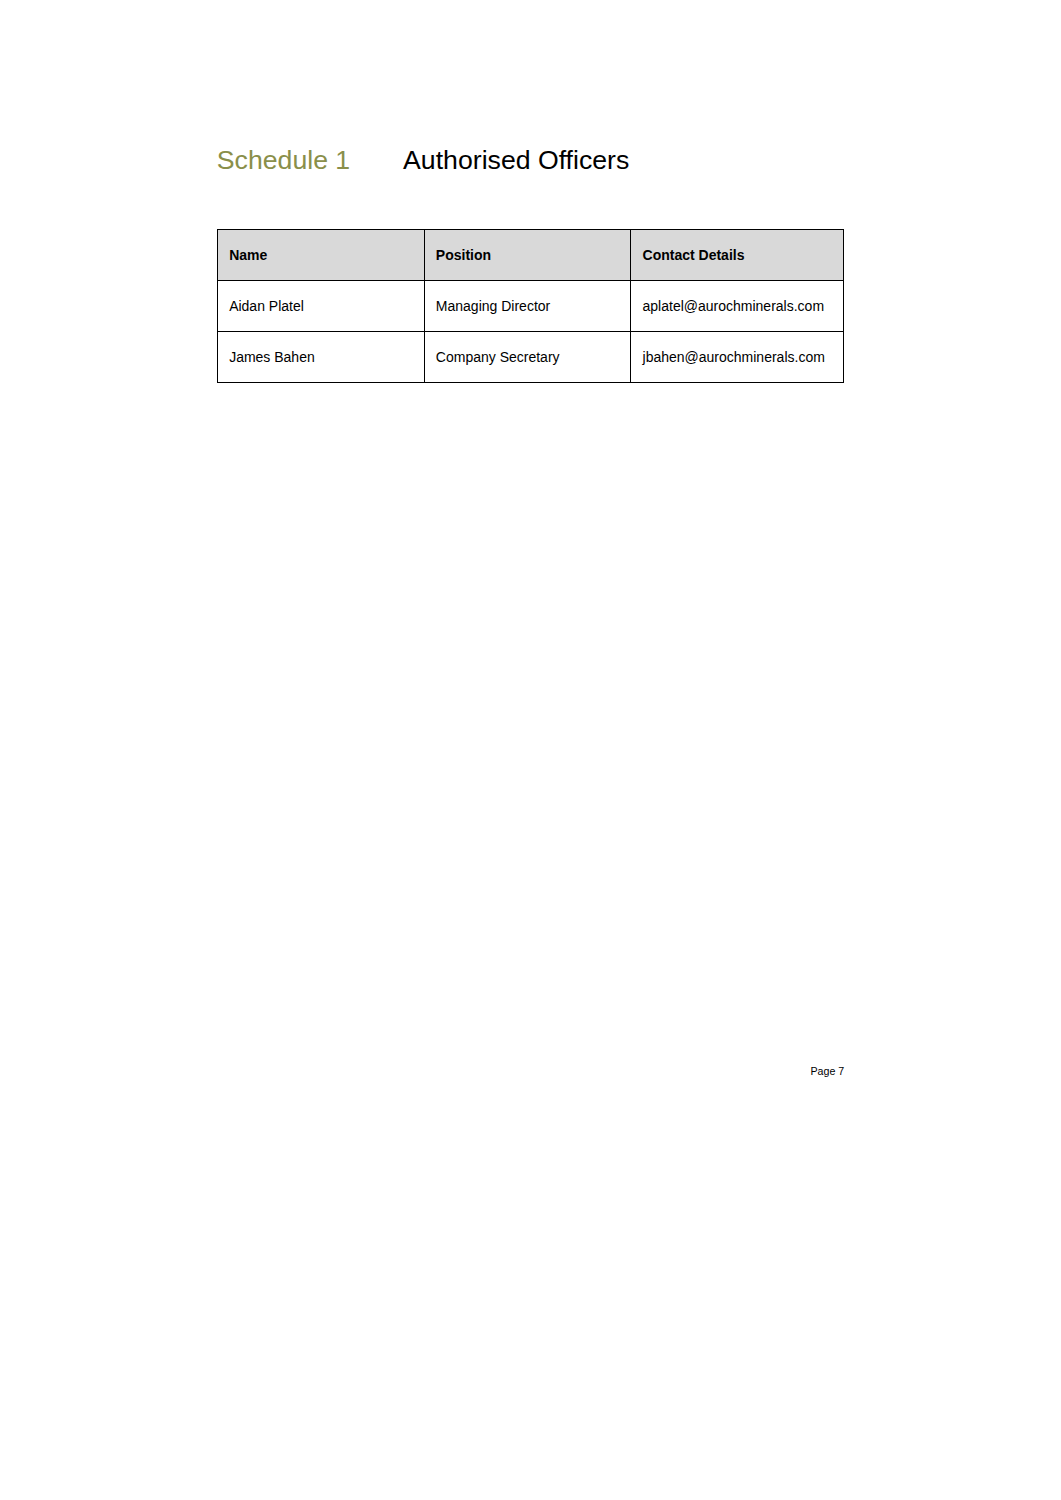Schedule 1 Authorised Officers
| Name | Position | Contact Details |
| --- | --- | --- |
| Aidan Platel | Managing Director | aplatel@aurochminerals.com |
| James Bahen | Company Secretary | jbahen@aurochminerals.com |
Page 7